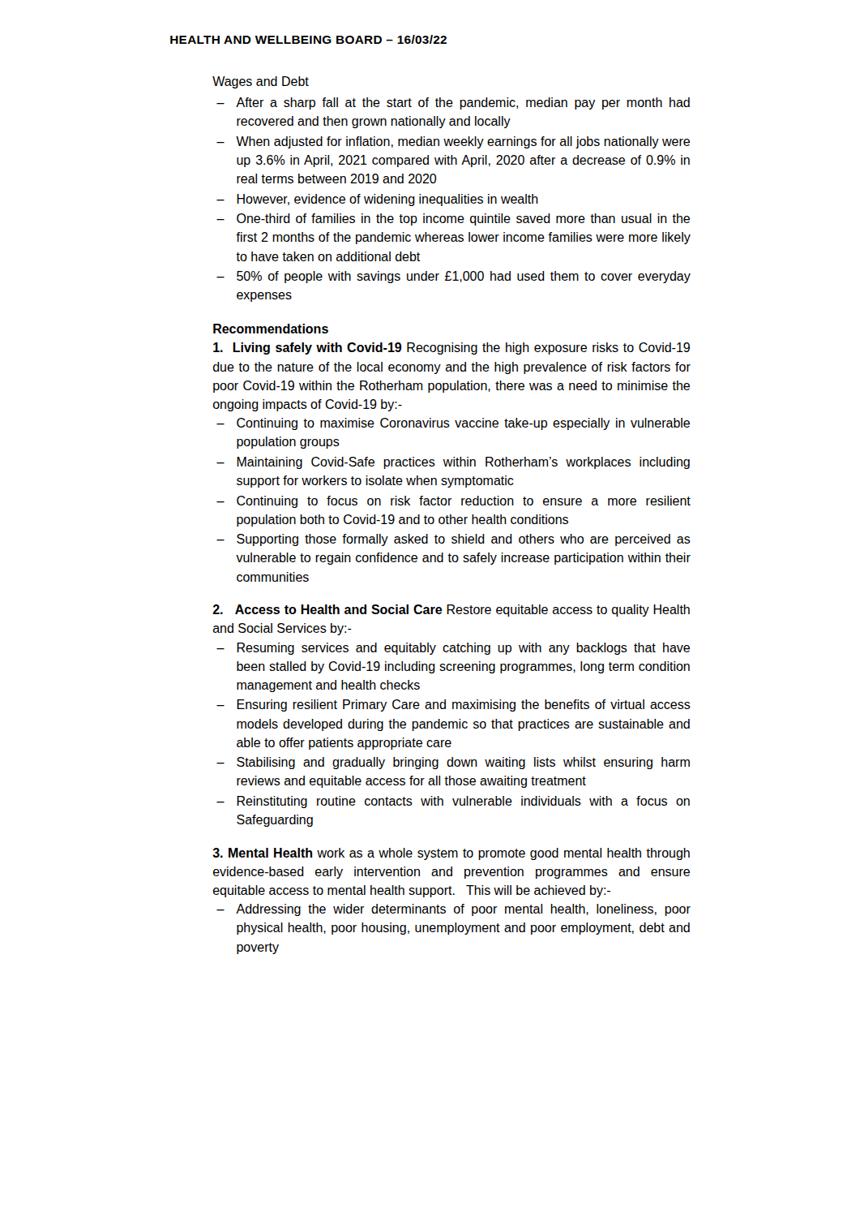HEALTH AND WELLBEING BOARD – 16/03/22
Wages and Debt
After a sharp fall at the start of the pandemic, median pay per month had recovered and then grown nationally and locally
When adjusted for inflation, median weekly earnings for all jobs nationally were up 3.6% in April, 2021 compared with April, 2020 after a decrease of 0.9% in real terms between 2019 and 2020
However, evidence of widening inequalities in wealth
One-third of families in the top income quintile saved more than usual in the first 2 months of the pandemic whereas lower income families were more likely to have taken on additional debt
50% of people with savings under £1,000 had used them to cover everyday expenses
Recommendations
1. Living safely with Covid-19 Recognising the high exposure risks to Covid-19 due to the nature of the local economy and the high prevalence of risk factors for poor Covid-19 within the Rotherham population, there was a need to minimise the ongoing impacts of Covid-19 by:-
Continuing to maximise Coronavirus vaccine take-up especially in vulnerable population groups
Maintaining Covid-Safe practices within Rotherham’s workplaces including support for workers to isolate when symptomatic
Continuing to focus on risk factor reduction to ensure a more resilient population both to Covid-19 and to other health conditions
Supporting those formally asked to shield and others who are perceived as vulnerable to regain confidence and to safely increase participation within their communities
2. Access to Health and Social Care Restore equitable access to quality Health and Social Services by:-
Resuming services and equitably catching up with any backlogs that have been stalled by Covid-19 including screening programmes, long term condition management and health checks
Ensuring resilient Primary Care and maximising the benefits of virtual access models developed during the pandemic so that practices are sustainable and able to offer patients appropriate care
Stabilising and gradually bringing down waiting lists whilst ensuring harm reviews and equitable access for all those awaiting treatment
Reinstituting routine contacts with vulnerable individuals with a focus on Safeguarding
3. Mental Health work as a whole system to promote good mental health through evidence-based early intervention and prevention programmes and ensure equitable access to mental health support. This will be achieved by:-
Addressing the wider determinants of poor mental health, loneliness, poor physical health, poor housing, unemployment and poor employment, debt and poverty